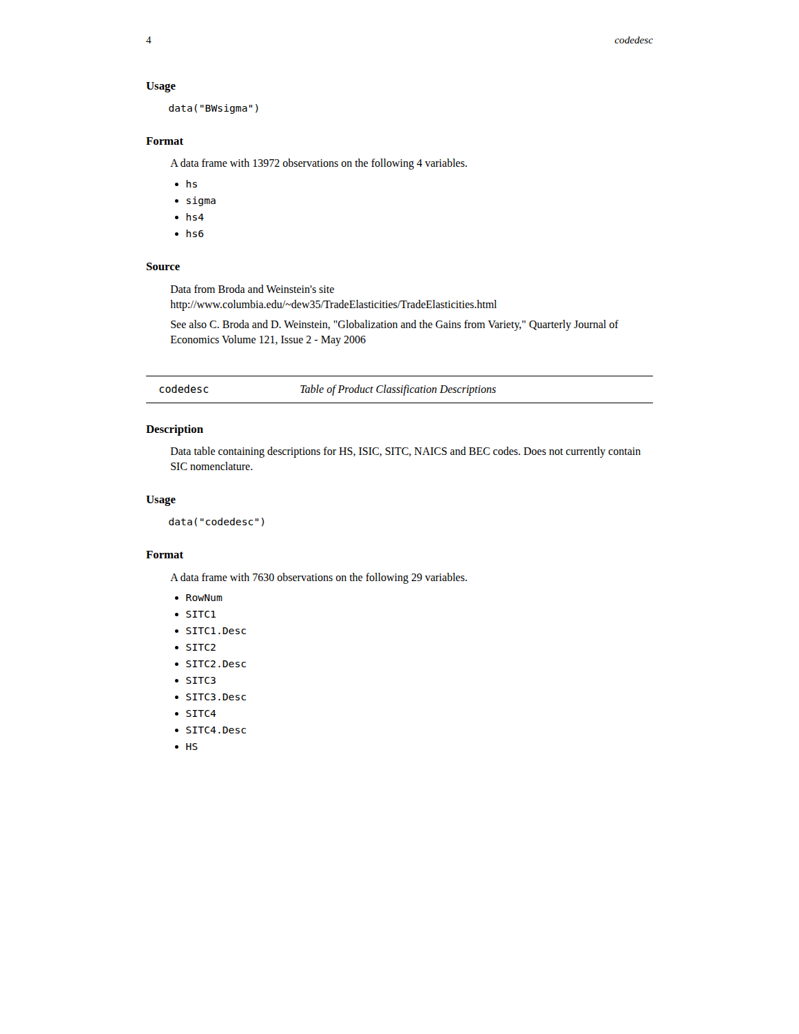4 codedesc
Usage
data("BWsigma")
Format
A data frame with 13972 observations on the following 4 variables.
hs
sigma
hs4
hs6
Source
Data from Broda and Weinstein's site http://www.columbia.edu/~dew35/TradeElasticities/TradeElasticities.html
See also C. Broda and D. Weinstein, "Globalization and the Gains from Variety," Quarterly Journal of Economics Volume 121, Issue 2 - May 2006
codedesc Table of Product Classification Descriptions
Description
Data table containing descriptions for HS, ISIC, SITC, NAICS and BEC codes. Does not currently contain SIC nomenclature.
Usage
data("codedesc")
Format
A data frame with 7630 observations on the following 29 variables.
RowNum
SITC1
SITC1.Desc
SITC2
SITC2.Desc
SITC3
SITC3.Desc
SITC4
SITC4.Desc
HS